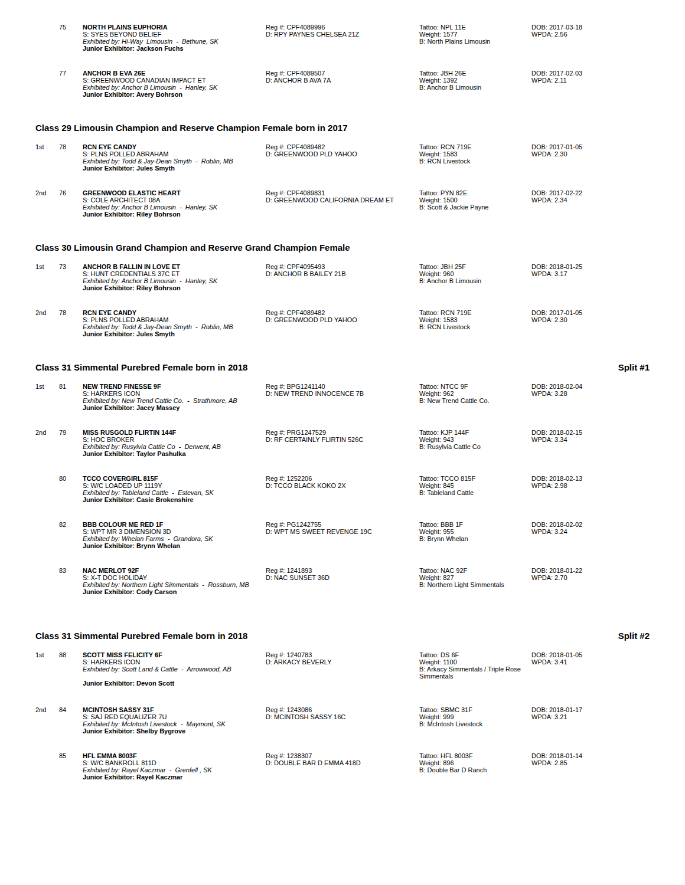75
NORTH PLAINS EUPHORIA
S: SYES BEYOND BELIEF
Exhibited by: Hi-Way Limousin - Bethune, SK
Junior Exhibitor: Jackson Fuchs
Reg #: CPF4089996
D: RPY PAYNES CHELSEA 21Z
Tattoo: NPL 11E
Weight: 1577
B: North Plains Limousin
DOB: 2017-03-18
WPDA: 2.56
77
ANCHOR B EVA 26E
S: GREENWOOD CANADIAN IMPACT ET
Exhibited by: Anchor B Limousin - Hanley, SK
Junior Exhibitor: Avery Bohrson
Reg #: CPF4089507
D: ANCHOR B AVA 7A
Tattoo: JBH 26E
Weight: 1392
B: Anchor B Limousin
DOB: 2017-02-03
WPDA: 2.11
Class 29 Limousin Champion and Reserve Champion Female born in 2017
1st
78
RCN EYE CANDY
S: PLNS POLLED ABRAHAM
Exhibited by: Todd & Jay-Dean Smyth - Roblin, MB
Junior Exhibitor: Jules Smyth
Reg #: CPF4089482
D: GREENWOOD PLD YAHOO
Tattoo: RCN 719E
Weight: 1583
B: RCN Livestock
DOB: 2017-01-05
WPDA: 2.30
2nd
76
GREENWOOD ELASTIC HEART
S: COLE ARCHITECT 08A
Exhibited by: Anchor B Limousin - Hanley, SK
Junior Exhibitor: Riley Bohrson
Reg #: CPF4089831
D: GREENWOOD CALIFORNIA DREAM ET
Tattoo: PYN 82E
Weight: 1500
B: Scott & Jackie Payne
DOB: 2017-02-22
WPDA: 2.34
Class 30 Limousin Grand Champion and Reserve Grand Champion Female
1st
73
ANCHOR B FALLIN IN LOVE ET
S: HUNT CREDENTIALS 37C ET
Exhibited by: Anchor B Limousin - Hanley, SK
Junior Exhibitor: Riley Bohrson
Reg #: CPF4095493
D: ANCHOR B BAILEY 21B
Tattoo: JBH 25F
Weight: 960
B: Anchor B Limousin
DOB: 2018-01-25
WPDA: 3.17
2nd
78
RCN EYE CANDY
S: PLNS POLLED ABRAHAM
Exhibited by: Todd & Jay-Dean Smyth - Roblin, MB
Junior Exhibitor: Jules Smyth
Reg #: CPF4089482
D: GREENWOOD PLD YAHOO
Tattoo: RCN 719E
Weight: 1583
B: RCN Livestock
DOB: 2017-01-05
WPDA: 2.30
Class 31 Simmental Purebred Female born in 2018 Split #1
1st
81
NEW TREND FINESSE 9F
S: HARKERS ICON
Exhibited by: New Trend Cattle Co. - Strathmore, AB
Junior Exhibitor: Jacey Massey
Reg #: BPG1241140
D: NEW TREND INNOCENCE 7B
Tattoo: NTCC 9F
Weight: 962
B: New Trend Cattle Co.
DOB: 2018-02-04
WPDA: 3.28
2nd
79
MISS RUSGOLD FLIRTIN 144F
S: HOC BROKER
Exhibited by: Rusylvia Cattle Co - Derwent, AB
Junior Exhibitor: Taylor Pashulka
Reg #: PRG1247529
D: RF CERTAINLY FLIRTIN 526C
Tattoo: KJP 144F
Weight: 943
B: Rusylvia Cattle Co
DOB: 2018-02-15
WPDA: 3.34
80
TCCO COVERGIRL 815F
S: W/C LOADED UP 1119Y
Exhibited by: Tableland Cattle - Estevan, SK
Junior Exhibitor: Casie Brokenshire
Reg #: 1252206
D: TCCO BLACK KOKO 2X
Tattoo: TCCO 815F
Weight: 845
B: Tableland Cattle
DOB: 2018-02-13
WPDA: 2.98
82
BBB COLOUR ME RED 1F
S: WPT MR 3 DIMENSION 3D
Exhibited by: Whelan Farms - Grandora, SK
Junior Exhibitor: Brynn Whelan
Reg #: PG1242755
D: WPT MS SWEET REVENGE 19C
Tattoo: BBB 1F
Weight: 955
B: Brynn Whelan
DOB: 2018-02-02
WPDA: 3.24
83
NAC MERLOT 92F
S: X-T DOC HOLIDAY
Exhibited by: Northern Light Simmentals - Rossburn, MB
Junior Exhibitor: Cody Carson
Reg #: 1241893
D: NAC SUNSET 36D
Tattoo: NAC 92F
Weight: 827
B: Northern Light Simmentals
DOB: 2018-01-22
WPDA: 2.70
Class 31 Simmental Purebred Female born in 2018 Split #2
1st
88
SCOTT MISS FELICITY 6F
S: HARKERS ICON
Exhibited by: Scott Land & Cattle - Arrowwood, AB
Junior Exhibitor: Devon Scott
Reg #: 1240783
D: ARKACY BEVERLY
Tattoo: DS 6F
Weight: 1100
B: Arkacy Simmentals / Triple Rose Simmentals
DOB: 2018-01-05
WPDA: 3.41
2nd
84
MCINTOSH SASSY 31F
S: SAJ RED EQUALIZER 7U
Exhibited by: McIntosh Livestock - Maymont, SK
Junior Exhibitor: Shelby Bygrove
Reg #: 1243086
D: MCINTOSH SASSY 16C
Tattoo: SBMC 31F
Weight: 999
B: McIntosh Livestock
DOB: 2018-01-17
WPDA: 3.21
85
HFL EMMA 8003F
S: W/C BANKROLL 811D
Exhibited by: Rayel Kaczmar - Grenfell , SK
Junior Exhibitor: Rayel Kaczmar
Reg #: 1238307
D: DOUBLE BAR D EMMA 418D
Tattoo: HFL 8003F
Weight: 896
B: Double Bar D Ranch
DOB: 2018-01-14
WPDA: 2.85